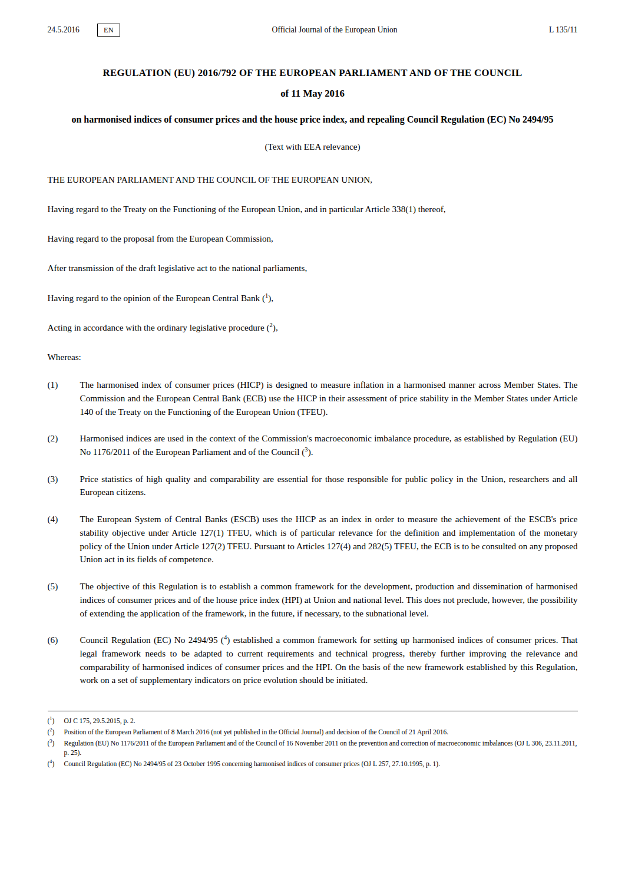24.5.2016 EN Official Journal of the European Union L 135/11
REGULATION (EU) 2016/792 OF THE EUROPEAN PARLIAMENT AND OF THE COUNCIL
of 11 May 2016
on harmonised indices of consumer prices and the house price index, and repealing Council Regulation (EC) No 2494/95
(Text with EEA relevance)
THE EUROPEAN PARLIAMENT AND THE COUNCIL OF THE EUROPEAN UNION,
Having regard to the Treaty on the Functioning of the European Union, and in particular Article 338(1) thereof,
Having regard to the proposal from the European Commission,
After transmission of the draft legislative act to the national parliaments,
Having regard to the opinion of the European Central Bank (1),
Acting in accordance with the ordinary legislative procedure (2),
Whereas:
(1)
The harmonised index of consumer prices (HICP) is designed to measure inflation in a harmonised manner across Member States. The Commission and the European Central Bank (ECB) use the HICP in their assessment of price stability in the Member States under Article 140 of the Treaty on the Functioning of the European Union (TFEU).
(2)
Harmonised indices are used in the context of the Commission's macroeconomic imbalance procedure, as established by Regulation (EU) No 1176/2011 of the European Parliament and of the Council (3).
(3)
Price statistics of high quality and comparability are essential for those responsible for public policy in the Union, researchers and all European citizens.
(4)
The European System of Central Banks (ESCB) uses the HICP as an index in order to measure the achievement of the ESCB's price stability objective under Article 127(1) TFEU, which is of particular relevance for the definition and implementation of the monetary policy of the Union under Article 127(2) TFEU. Pursuant to Articles 127(4) and 282(5) TFEU, the ECB is to be consulted on any proposed Union act in its fields of competence.
(5)
The objective of this Regulation is to establish a common framework for the development, production and dissemination of harmonised indices of consumer prices and of the house price index (HPI) at Union and national level. This does not preclude, however, the possibility of extending the application of the framework, in the future, if necessary, to the subnational level.
(6)
Council Regulation (EC) No 2494/95 (4) established a common framework for setting up harmonised indices of consumer prices. That legal framework needs to be adapted to current requirements and technical progress, thereby further improving the relevance and comparability of harmonised indices of consumer prices and the HPI. On the basis of the new framework established by this Regulation, work on a set of supplementary indicators on price evolution should be initiated.
(1)
OJ C 175, 29.5.2015, p. 2.
(2)
Position of the European Parliament of 8 March 2016 (not yet published in the Official Journal) and decision of the Council of 21 April 2016.
(3)
Regulation (EU) No 1176/2011 of the European Parliament and of the Council of 16 November 2011 on the prevention and correction of macroeconomic imbalances (OJ L 306, 23.11.2011, p. 25).
(4)
Council Regulation (EC) No 2494/95 of 23 October 1995 concerning harmonised indices of consumer prices (OJ L 257, 27.10.1995, p. 1).